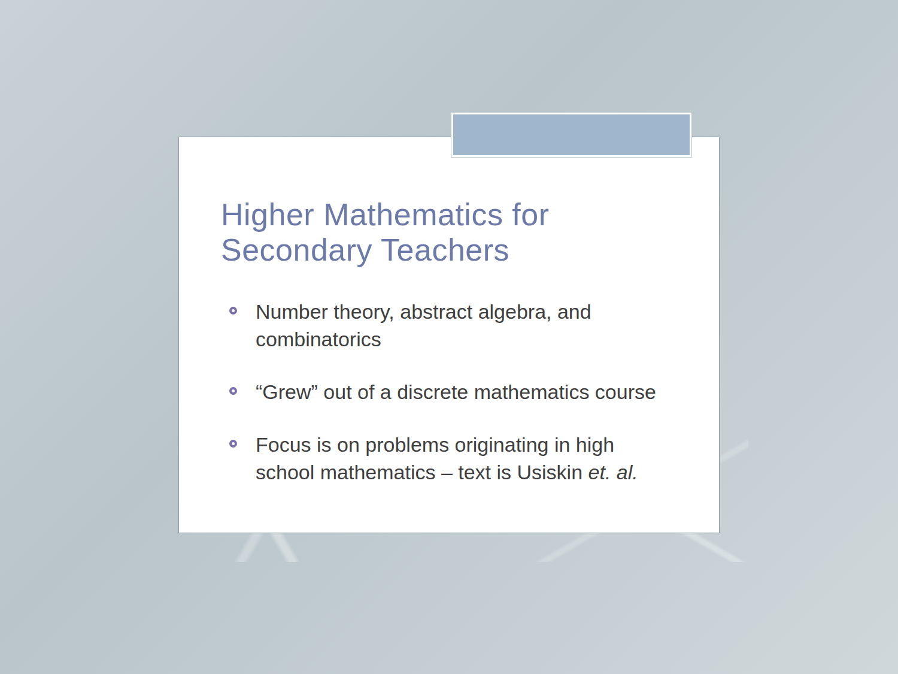Higher Mathematics for Secondary Teachers
Number theory, abstract algebra, and combinatorics
“Grew” out of a discrete mathematics course
Focus is on problems originating in high school mathematics – text is Usiskin et. al.